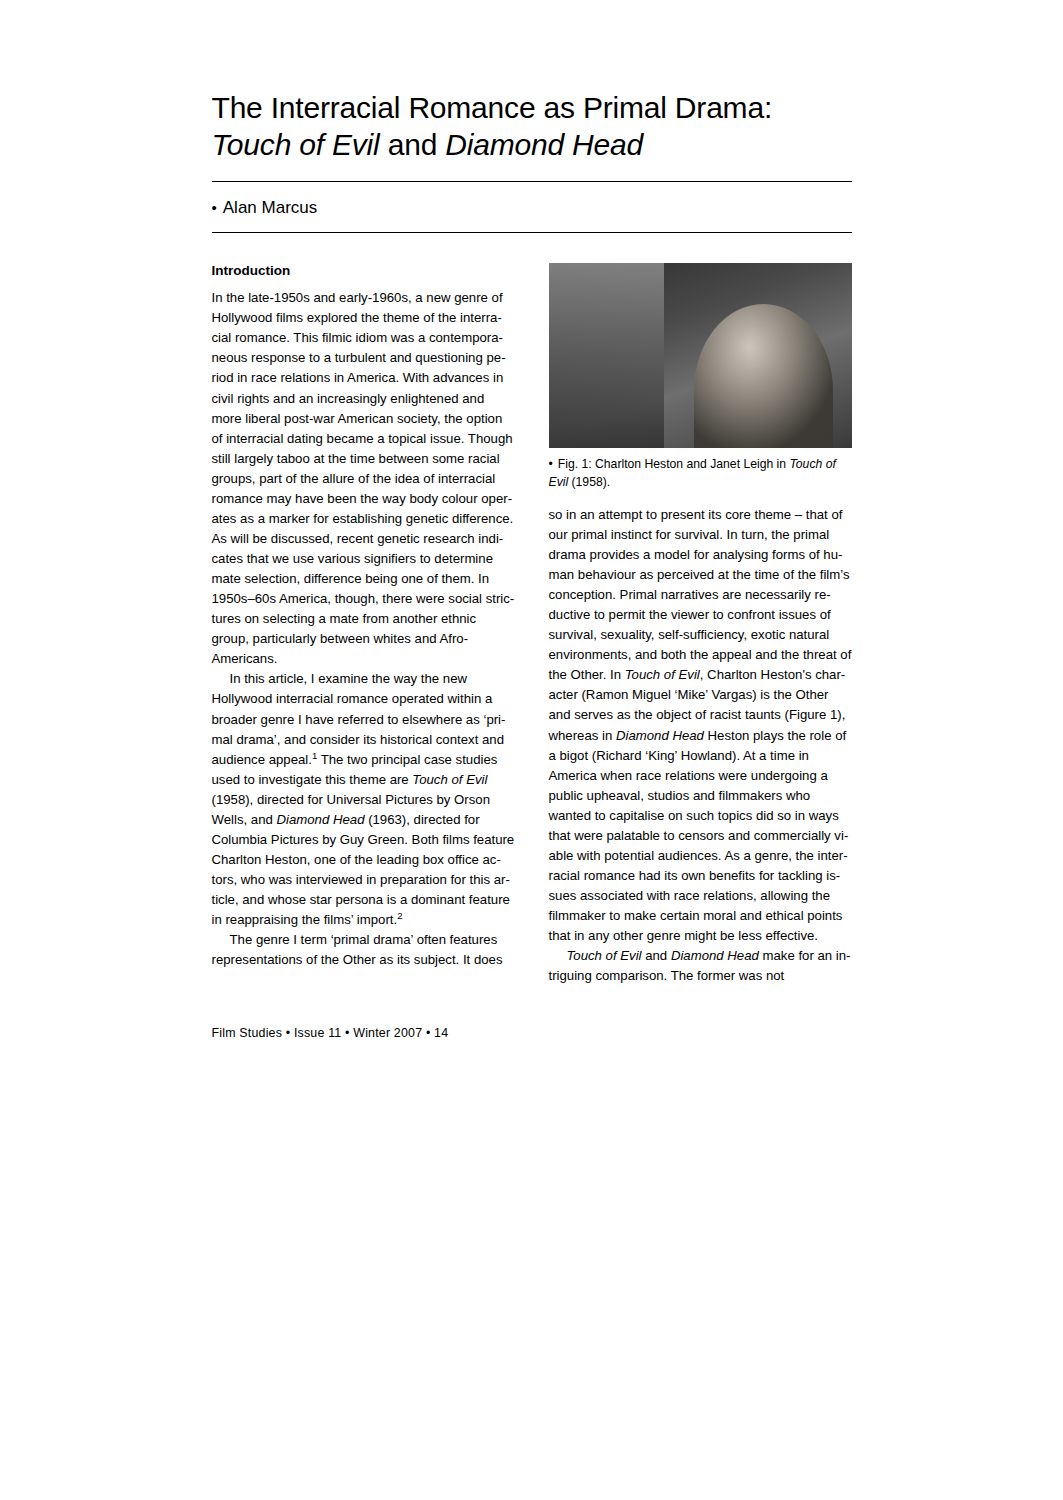The Interracial Romance as Primal Drama: Touch of Evil and Diamond Head
•Alan Marcus
Introduction
In the late-1950s and early-1960s, a new genre of Hollywood films explored the theme of the interracial romance. This filmic idiom was a contemporaneous response to a turbulent and questioning period in race relations in America. With advances in civil rights and an increasingly enlightened and more liberal post-war American society, the option of interracial dating became a topical issue. Though still largely taboo at the time between some racial groups, part of the allure of the idea of interracial romance may have been the way body colour operates as a marker for establishing genetic difference. As will be discussed, recent genetic research indicates that we use various signifiers to determine mate selection, difference being one of them. In 1950s–60s America, though, there were social strictures on selecting a mate from another ethnic group, particularly between whites and Afro-Americans.
In this article, I examine the way the new Hollywood interracial romance operated within a broader genre I have referred to elsewhere as ‘primal drama’, and consider its historical context and audience appeal.1 The two principal case studies used to investigate this theme are Touch of Evil (1958), directed for Universal Pictures by Orson Wells, and Diamond Head (1963), directed for Columbia Pictures by Guy Green. Both films feature Charlton Heston, one of the leading box office actors, who was interviewed in preparation for this article, and whose star persona is a dominant feature in reappraising the films’ import.2
The genre I term ‘primal drama’ often features representations of the Other as its subject. It does
•Fig. 1: Charlton Heston and Janet Leigh in Touch of Evil (1958).
so in an attempt to present its core theme – that of our primal instinct for survival. In turn, the primal drama provides a model for analysing forms of human behaviour as perceived at the time of the film’s conception. Primal narratives are necessarily reductive to permit the viewer to confront issues of survival, sexuality, self-sufficiency, exotic natural environments, and both the appeal and the threat of the Other. In Touch of Evil, Charlton Heston's character (Ramon Miguel ‘Mike’ Vargas) is the Other and serves as the object of racist taunts (Figure 1), whereas in Diamond Head Heston plays the role of a bigot (Richard ‘King’ Howland). At a time in America when race relations were undergoing a public upheaval, studios and filmmakers who wanted to capitalise on such topics did so in ways that were palatable to censors and commercially viable with potential audiences. As a genre, the interracial romance had its own benefits for tackling issues associated with race relations, allowing the filmmaker to make certain moral and ethical points that in any other genre might be less effective.
Touch of Evil and Diamond Head make for an intriguing comparison. The former was not
Film Studies • Issue 11 • Winter 2007 • 14